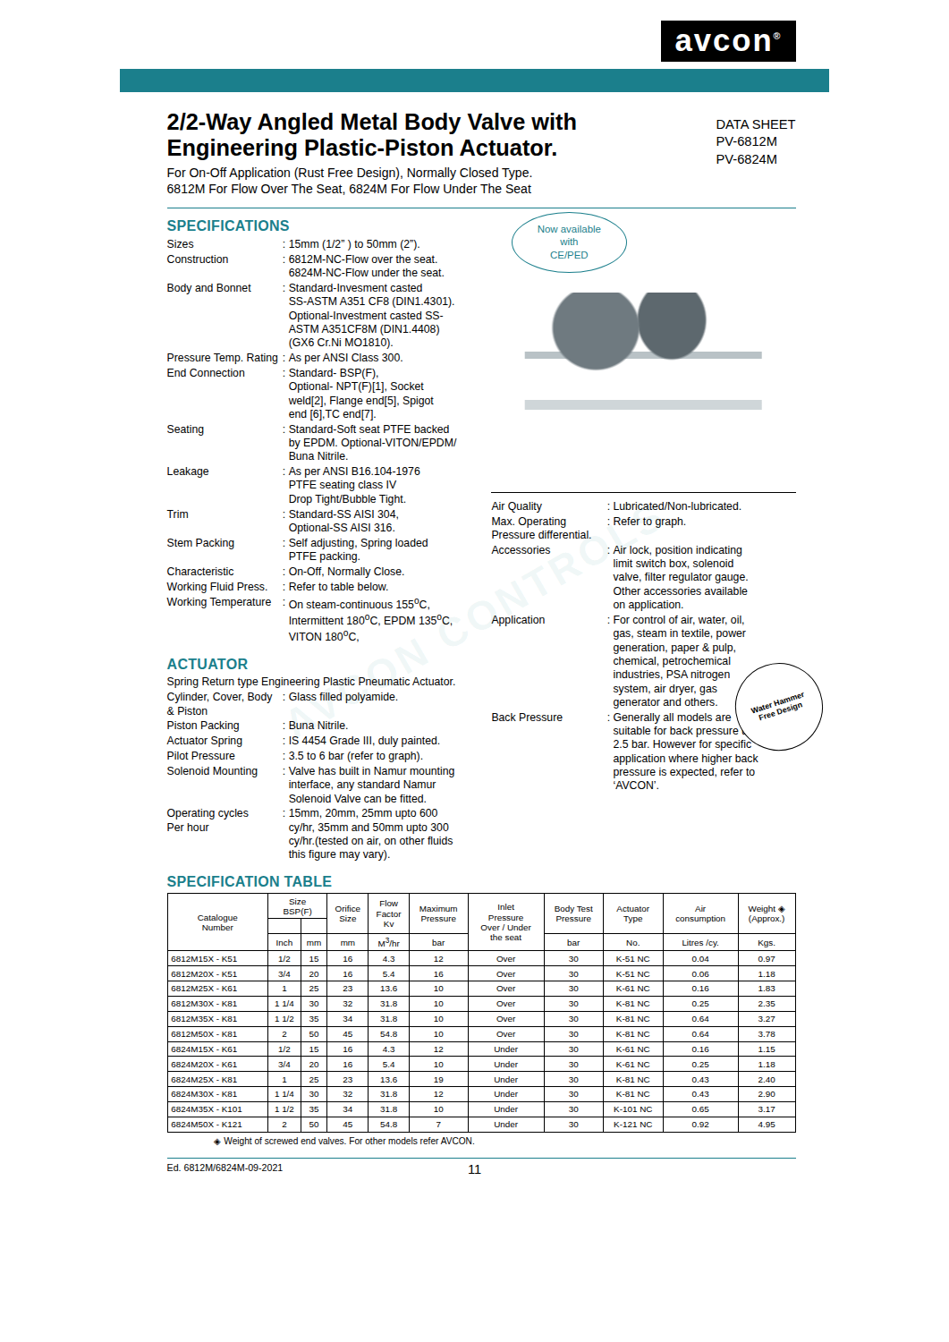AVCON CONTROLS
avcon®
2/2-Way Angled Metal Body Valve with
Engineering Plastic-Piston Actuator.
For On-Off Application (Rust Free Design), Normally Closed Type.
6812M For Flow Over The Seat, 6824M For Flow Under The Seat
DATA SHEET
PV-6812M
PV-6824M
SPECIFICATIONS
| Sizes | : | 15mm (1/2” ) to 50mm (2”). |
| Construction | : | 6812M-NC-Flow over the seat. 6824M-NC-Flow under the seat. |
| Body and Bonnet | : | Standard-Invesment casted SS-ASTM A351 CF8 (DIN1.4301). Optional-Investment casted SS- ASTM A351CF8M (DIN1.4408) (GX6 Cr.Ni MO1810). |
| Pressure Temp. Rating | : | As per ANSI Class 300. |
| End Connection | : | Standard- BSP(F), Optional- NPT(F)[1], Socket weld[2], Flange end[5], Spigot end [6],TC end[7]. |
| Seating | : | Standard-Soft seat PTFE backed by EPDM. Optional-VITON/EPDM/ Buna Nitrile. |
| Leakage | : | As per ANSI B16.104-1976 PTFE seating class IV Drop Tight/Bubble Tight. |
| Trim | : | Standard-SS AISI 304, Optional-SS AISI 316. |
| Stem Packing | : | Self adjusting, Spring loaded PTFE packing. |
| Characteristic | : | On-Off, Normally Close. |
| Working Fluid Press. | : | Refer to table below. |
| Working Temperature | : | On steam-continuous 155 o C, Intermittent 180 o C, EPDM 135 o C, VITON 180 o C, |
ACTUATOR
| Spring Return type Engineering Plastic Pneumatic Actuator. |
| Cylinder, Cover, Body & Piston | : | Glass filled polyamide. |
| Piston Packing | : | Buna Nitrile. |
| Actuator Spring | : | IS 4454 Grade III, duly painted. |
| Pilot Pressure | : | 3.5 to 6 bar (refer to graph). |
| Solenoid Mounting | : | Valve has built in Namur mounting interface, any standard Namur Solenoid Valve can be fitted. |
| Operating cycles Per hour | : | 15mm, 20mm, 25mm upto 600 cy/hr, 35mm and 50mm upto 300 cy/hr.(tested on air, on other fluids this figure may vary). |
Now available
with
CE/PED
| Air Quality | : | Lubricated/Non-lubricated. |
| Max. Operating Pressure differential. | : | Refer to graph. |
| Accessories | : | Air lock, position indicating limit switch box, solenoid valve, filter regulator gauge. Other accessories available on application. |
| Application | : | For control of air, water, oil, gas, steam in textile, power generation, paper & pulp, chemical, petrochemical industries, PSA nitrogen system, air dryer, gas generator and others. |
| Back Pressure | : | Generally all models are suitable for back pressure upto 2.5 bar. However for specific application where higher back pressure is expected, refer to ‘AVCON’. |
SPECIFICATION TABLE
| Catalogue Number | Size BSP(F) | Orifice Size | Flow Factor Kv | Maximum Pressure | Inlet Pressure Over / Under the seat | Body Test Pressure | Actuator Type | Air consumption | Weight ◈ (Approx.) |
| --- | --- | --- | --- | --- | --- | --- | --- | --- | --- |
| Inch | mm | mm | M 3 /hr | bar | bar | No. | Litres /cy. | Kgs. |
| 6812M15X - K51 | 1/2 | 15 | 16 | 4.3 | 12 | Over | 30 | K-51 NC | 0.04 | 0.97 |
| 6812M20X - K51 | 3/4 | 20 | 16 | 5.4 | 16 | Over | 30 | K-51 NC | 0.06 | 1.18 |
| 6812M25X - K61 | 1 | 25 | 23 | 13.6 | 10 | Over | 30 | K-61 NC | 0.16 | 1.83 |
| 6812M30X - K81 | 1 1/4 | 30 | 32 | 31.8 | 10 | Over | 30 | K-81 NC | 0.25 | 2.35 |
| 6812M35X - K81 | 1 1/2 | 35 | 34 | 31.8 | 10 | Over | 30 | K-81 NC | 0.64 | 3.27 |
| 6812M50X - K81 | 2 | 50 | 45 | 54.8 | 10 | Over | 30 | K-81 NC | 0.64 | 3.78 |
| 6824M15X - K61 | 1/2 | 15 | 16 | 4.3 | 12 | Under | 30 | K-61 NC | 0.16 | 1.15 |
| 6824M20X - K61 | 3/4 | 20 | 16 | 5.4 | 10 | Under | 30 | K-61 NC | 0.25 | 1.18 |
| 6824M25X - K81 | 1 | 25 | 23 | 13.6 | 19 | Under | 30 | K-81 NC | 0.43 | 2.40 |
| 6824M30X - K81 | 1 1/4 | 30 | 32 | 31.8 | 12 | Under | 30 | K-81 NC | 0.43 | 2.90 |
| 6824M35X - K101 | 1 1/2 | 35 | 34 | 31.8 | 10 | Under | 30 | K-101 NC | 0.65 | 3.17 |
| 6824M50X - K121 | 2 | 50 | 45 | 54.8 | 7 | Under | 30 | K-121 NC | 0.92 | 4.95 |
◈ Weight of screwed end valves. For other models refer AVCON.
Water Hammer
Free Design
Ed. 6812M/6824M-09-2021
11